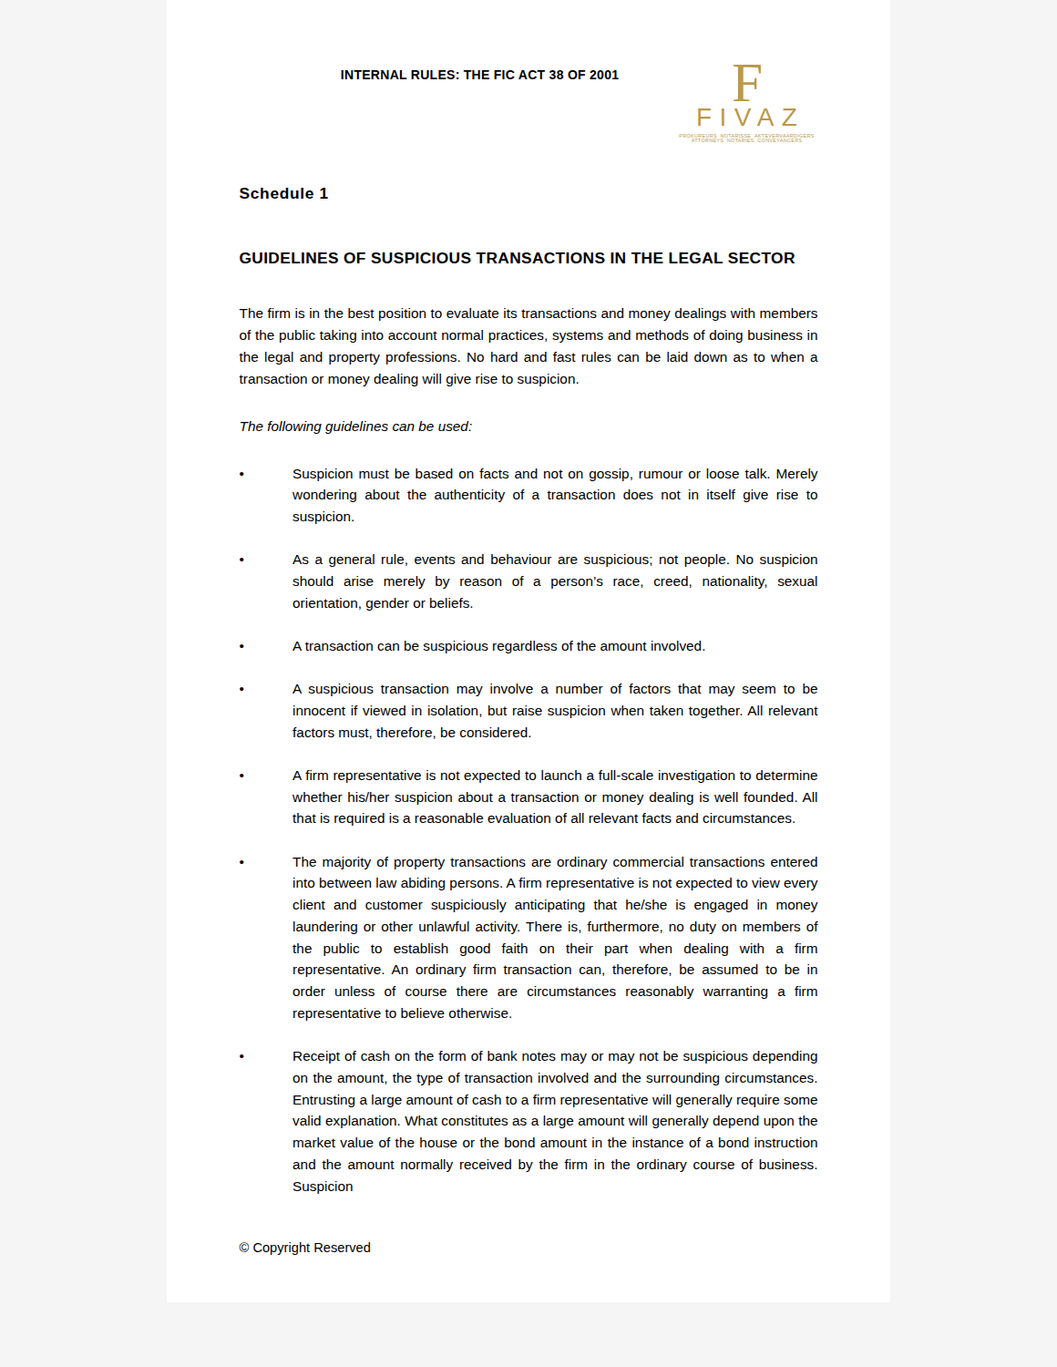Internal Rules: The FIC Act 38 of 2001
F FIVAZ PROKUREURS NOTARISSE AKTEVERVAARDIGERS ATTORNEYS NOTARIES CONVEYANCERS
Schedule 1
Guidelines of suspicious transactions in the legal sector
The firm is in the best position to evaluate its transactions and money dealings with members of the public taking into account normal practices, systems and methods of doing business in the legal and property professions. No hard and fast rules can be laid down as to when a transaction or money dealing will give rise to suspicion.
The following guidelines can be used:
• Suspicion must be based on facts and not on gossip, rumour or loose talk. Merely wondering about the authenticity of a transaction does not in itself give rise to suspicion.
• As a general rule, events and behaviour are suspicious; not people. No suspicion should arise merely by reason of a person’s race, creed, nationality, sexual orientation, gender or beliefs.
• A transaction can be suspicious regardless of the amount involved.
• A suspicious transaction may involve a number of factors that may seem to be innocent if viewed in isolation, but raise suspicion when taken together. All relevant factors must, therefore, be considered.
• A firm representative is not expected to launch a full-scale investigation to determine whether his/her suspicion about a transaction or money dealing is well founded. All that is required is a reasonable evaluation of all relevant facts and circumstances.
• The majority of property transactions are ordinary commercial transactions entered into between law abiding persons. A firm representative is not expected to view every client and customer suspiciously anticipating that he/she is engaged in money laundering or other unlawful activity. There is, furthermore, no duty on members of the public to establish good faith on their part when dealing with a firm representative. An ordinary firm transaction can, therefore, be assumed to be in order unless of course there are circumstances reasonably warranting a firm representative to believe otherwise.
• Receipt of cash on the form of bank notes may or may not be suspicious depending on the amount, the type of transaction involved and the surrounding circumstances. Entrusting a large amount of cash to a firm representative will generally require some valid explanation. What constitutes as a large amount will generally depend upon the market value of the house or the bond amount in the instance of a bond instruction and the amount normally received by the firm in the ordinary course of business. Suspicion
© Copyright Reserved